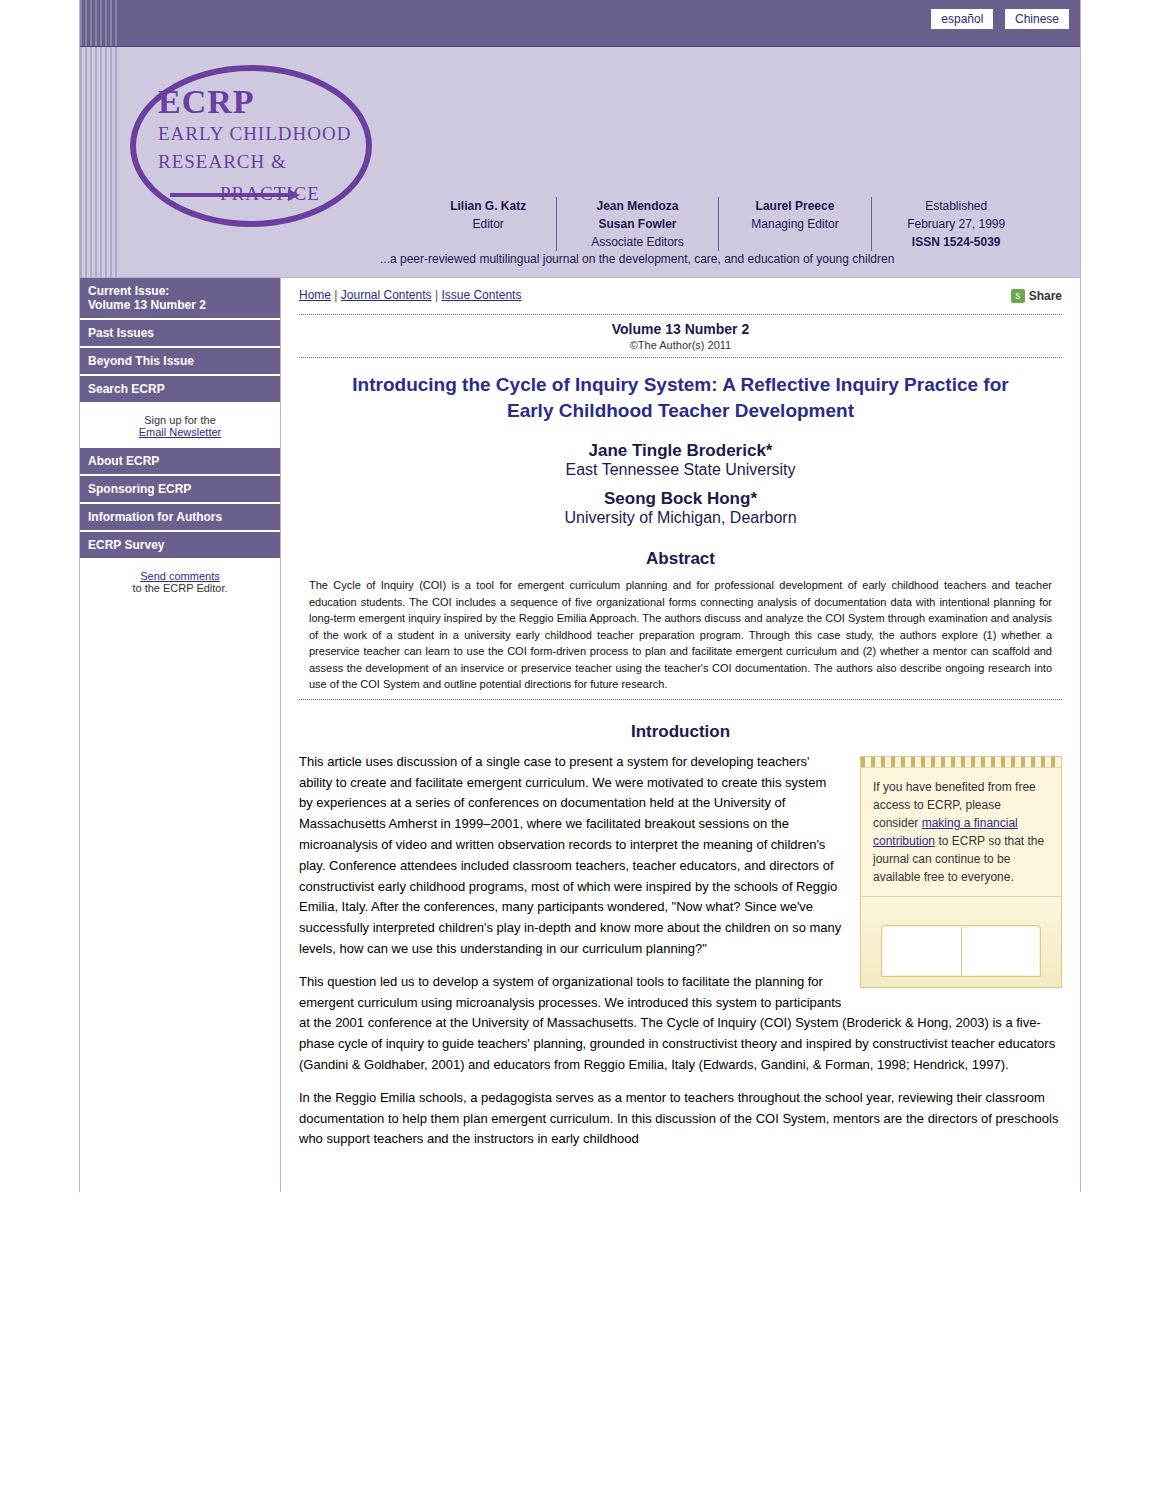español Chinese
ECRP
EARLY CHILDHOOD
RESEARCH &
PRACTICE
| Lilian G. Katz Editor | Jean Mendoza Susan Fowler Associate Editors | Laurel Preece Managing Editor | Established February 27, 1999 ISSN 1524-5039 |
...a peer-reviewed multilingual journal on the development, care, and education of young children
Current Issue:
Volume 13 Number 2
Past Issues
Beyond This Issue
Search ECRP
Sign up for the
Email Newsletter
About ECRP
Sponsoring ECRP
Information for Authors
ECRP Survey
Send comments
to the ECRP Editor.
sShare
Home | Journal Contents | Issue Contents
Volume 13 Number 2
©The Author(s) 2011
Introducing the Cycle of Inquiry System: A Reflective Inquiry Practice for Early Childhood Teacher Development
Jane Tingle Broderick*
East Tennessee State University
Seong Bock Hong*
University of Michigan, Dearborn
Abstract
The Cycle of Inquiry (COI) is a tool for emergent curriculum planning and for professional development of early childhood teachers and teacher education students. The COI includes a sequence of five organizational forms connecting analysis of documentation data with intentional planning for long-term emergent inquiry inspired by the Reggio Emilia Approach. The authors discuss and analyze the COI System through examination and analysis of the work of a student in a university early childhood teacher preparation program. Through this case study, the authors explore (1) whether a preservice teacher can learn to use the COI form-driven process to plan and facilitate emergent curriculum and (2) whether a mentor can scaffold and assess the development of an inservice or preservice teacher using the teacher's COI documentation. The authors also describe ongoing research into use of the COI System and outline potential directions for future research.
Introduction
If you have benefited from free access to ECRP, please consider making a financial contribution to ECRP so that the journal can continue to be available free to everyone.
This article uses discussion of a single case to present a system for developing teachers' ability to create and facilitate emergent curriculum. We were motivated to create this system by experiences at a series of conferences on documentation held at the University of Massachusetts Amherst in 1999–2001, where we facilitated breakout sessions on the microanalysis of video and written observation records to interpret the meaning of children's play. Conference attendees included classroom teachers, teacher educators, and directors of constructivist early childhood programs, most of which were inspired by the schools of Reggio Emilia, Italy. After the conferences, many participants wondered, "Now what? Since we've successfully interpreted children's play in-depth and know more about the children on so many levels, how can we use this understanding in our curriculum planning?"
This question led us to develop a system of organizational tools to facilitate the planning for emergent curriculum using microanalysis processes. We introduced this system to participants at the 2001 conference at the University of Massachusetts. The Cycle of Inquiry (COI) System (Broderick & Hong, 2003) is a five-phase cycle of inquiry to guide teachers' planning, grounded in constructivist theory and inspired by constructivist teacher educators (Gandini & Goldhaber, 2001) and educators from Reggio Emilia, Italy (Edwards, Gandini, & Forman, 1998; Hendrick, 1997).
In the Reggio Emilia schools, a pedagogista serves as a mentor to teachers throughout the school year, reviewing their classroom documentation to help them plan emergent curriculum. In this discussion of the COI System, mentors are the directors of preschools who support teachers and the instructors in early childhood